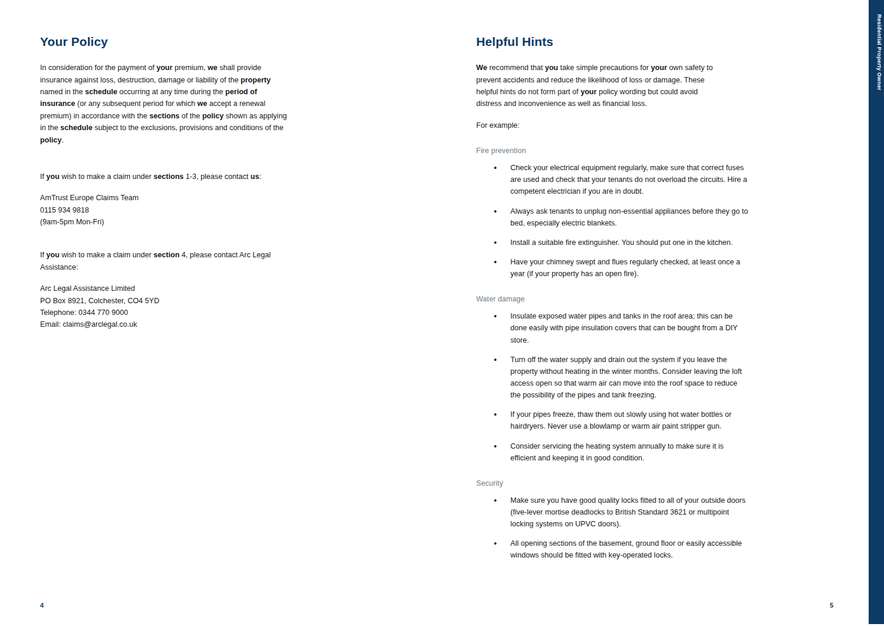Your Policy
In consideration for the payment of your premium, we shall provide insurance against loss, destruction, damage or liability of the property named in the schedule occurring at any time during the period of insurance (or any subsequent period for which we accept a renewal premium) in accordance with the sections of the policy shown as applying in the schedule subject to the exclusions, provisions and conditions of the policy.
If you wish to make a claim under sections 1-3, please contact us:
AmTrust Europe Claims Team
0115 934 9818
(9am-5pm Mon-Fri)
If you wish to make a claim under section 4, please contact Arc Legal Assistance:
Arc Legal Assistance Limited
PO Box 8921, Colchester, CO4 5YD
Telephone: 0344 770 9000
Email: claims@arclegal.co.uk
4
Helpful Hints
We recommend that you take simple precautions for your own safety to prevent accidents and reduce the likelihood of loss or damage. These helpful hints do not form part of your policy wording but could avoid distress and inconvenience as well as financial loss.
For example:
Fire prevention
Check your electrical equipment regularly, make sure that correct fuses are used and check that your tenants do not overload the circuits. Hire a competent electrician if you are in doubt.
Always ask tenants to unplug non-essential appliances before they go to bed, especially electric blankets.
Install a suitable fire extinguisher. You should put one in the kitchen.
Have your chimney swept and flues regularly checked, at least once a year (if your property has an open fire).
Water damage
Insulate exposed water pipes and tanks in the roof area; this can be done easily with pipe insulation covers that can be bought from a DIY store.
Turn off the water supply and drain out the system if you leave the property without heating in the winter months. Consider leaving the loft access open so that warm air can move into the roof space to reduce the possibility of the pipes and tank freezing.
If your pipes freeze, thaw them out slowly using hot water bottles or hairdryers. Never use a blowlamp or warm air paint stripper gun.
Consider servicing the heating system annually to make sure it is efficient and keeping it in good condition.
Security
Make sure you have good quality locks fitted to all of your outside doors (five-lever mortise deadlocks to British Standard 3621 or multipoint locking systems on UPVC doors).
All opening sections of the basement, ground floor or easily accessible windows should be fitted with key-operated locks.
5
Residential Property Owner